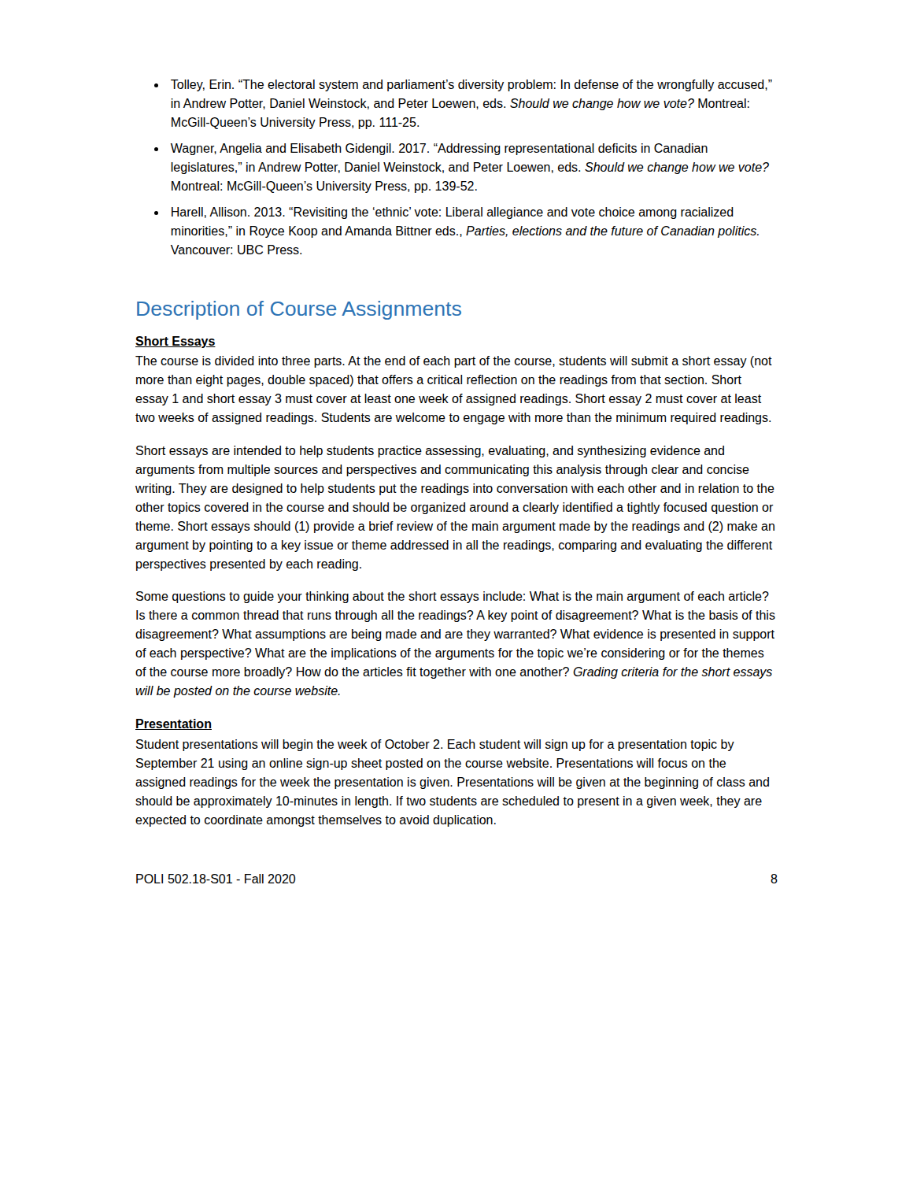Tolley, Erin. “The electoral system and parliament’s diversity problem: In defense of the wrongfully accused,” in Andrew Potter, Daniel Weinstock, and Peter Loewen, eds. Should we change how we vote? Montreal: McGill-Queen’s University Press, pp. 111-25.
Wagner, Angelia and Elisabeth Gidengil. 2017. “Addressing representational deficits in Canadian legislatures,” in Andrew Potter, Daniel Weinstock, and Peter Loewen, eds. Should we change how we vote? Montreal: McGill-Queen’s University Press, pp. 139-52.
Harell, Allison. 2013. “Revisiting the ‘ethnic’ vote: Liberal allegiance and vote choice among racialized minorities,” in Royce Koop and Amanda Bittner eds., Parties, elections and the future of Canadian politics. Vancouver: UBC Press.
Description of Course Assignments
Short Essays
The course is divided into three parts. At the end of each part of the course, students will submit a short essay (not more than eight pages, double spaced) that offers a critical reflection on the readings from that section. Short essay 1 and short essay 3 must cover at least one week of assigned readings. Short essay 2 must cover at least two weeks of assigned readings. Students are welcome to engage with more than the minimum required readings.
Short essays are intended to help students practice assessing, evaluating, and synthesizing evidence and arguments from multiple sources and perspectives and communicating this analysis through clear and concise writing. They are designed to help students put the readings into conversation with each other and in relation to the other topics covered in the course and should be organized around a clearly identified a tightly focused question or theme. Short essays should (1) provide a brief review of the main argument made by the readings and (2) make an argument by pointing to a key issue or theme addressed in all the readings, comparing and evaluating the different perspectives presented by each reading.
Some questions to guide your thinking about the short essays include: What is the main argument of each article? Is there a common thread that runs through all the readings? A key point of disagreement? What is the basis of this disagreement? What assumptions are being made and are they warranted? What evidence is presented in support of each perspective? What are the implications of the arguments for the topic we’re considering or for the themes of the course more broadly? How do the articles fit together with one another? Grading criteria for the short essays will be posted on the course website.
Presentation
Student presentations will begin the week of October 2. Each student will sign up for a presentation topic by September 21 using an online sign-up sheet posted on the course website. Presentations will focus on the assigned readings for the week the presentation is given. Presentations will be given at the beginning of class and should be approximately 10-minutes in length. If two students are scheduled to present in a given week, they are expected to coordinate amongst themselves to avoid duplication.
POLI 502.18-S01 - Fall 2020 8